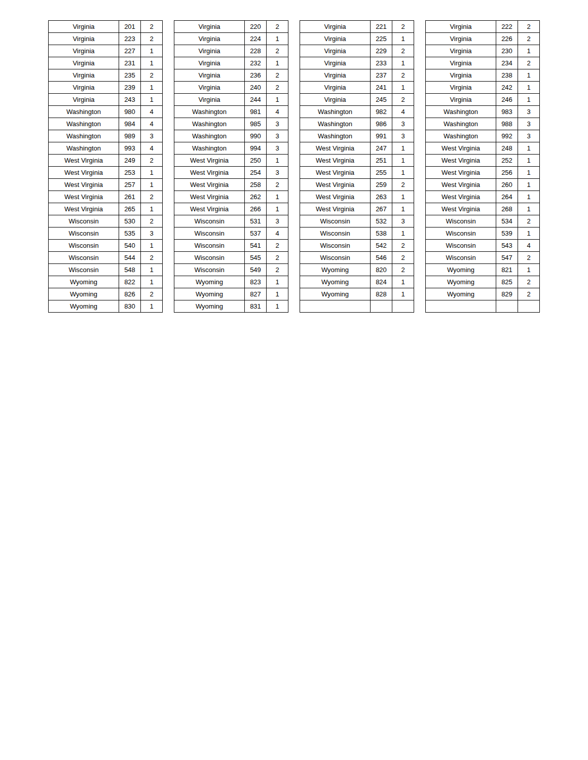| Virginia | 201 | 2 |
| Virginia | 223 | 2 |
| Virginia | 227 | 1 |
| Virginia | 231 | 1 |
| Virginia | 235 | 2 |
| Virginia | 239 | 1 |
| Virginia | 243 | 1 |
| Washington | 980 | 4 |
| Washington | 984 | 4 |
| Washington | 989 | 3 |
| Washington | 993 | 4 |
| West Virginia | 249 | 2 |
| West Virginia | 253 | 1 |
| West Virginia | 257 | 1 |
| West Virginia | 261 | 2 |
| West Virginia | 265 | 1 |
| Wisconsin | 530 | 2 |
| Wisconsin | 535 | 3 |
| Wisconsin | 540 | 1 |
| Wisconsin | 544 | 2 |
| Wisconsin | 548 | 1 |
| Wyoming | 822 | 1 |
| Wyoming | 826 | 2 |
| Wyoming | 830 | 1 |
| Virginia | 220 | 2 |
| Virginia | 224 | 1 |
| Virginia | 228 | 2 |
| Virginia | 232 | 1 |
| Virginia | 236 | 2 |
| Virginia | 240 | 2 |
| Virginia | 244 | 1 |
| Washington | 981 | 4 |
| Washington | 985 | 3 |
| Washington | 990 | 3 |
| Washington | 994 | 3 |
| West Virginia | 250 | 1 |
| West Virginia | 254 | 3 |
| West Virginia | 258 | 2 |
| West Virginia | 262 | 1 |
| West Virginia | 266 | 1 |
| Wisconsin | 531 | 3 |
| Wisconsin | 537 | 4 |
| Wisconsin | 541 | 2 |
| Wisconsin | 545 | 2 |
| Wisconsin | 549 | 2 |
| Wyoming | 823 | 1 |
| Wyoming | 827 | 1 |
| Wyoming | 831 | 1 |
| Virginia | 221 | 2 |
| Virginia | 225 | 1 |
| Virginia | 229 | 2 |
| Virginia | 233 | 1 |
| Virginia | 237 | 2 |
| Virginia | 241 | 1 |
| Virginia | 245 | 2 |
| Washington | 982 | 4 |
| Washington | 986 | 3 |
| Washington | 991 | 3 |
| West Virginia | 247 | 1 |
| West Virginia | 251 | 1 |
| West Virginia | 255 | 1 |
| West Virginia | 259 | 2 |
| West Virginia | 263 | 1 |
| West Virginia | 267 | 1 |
| Wisconsin | 532 | 3 |
| Wisconsin | 538 | 1 |
| Wisconsin | 542 | 2 |
| Wisconsin | 546 | 2 |
| Wyoming | 820 | 2 |
| Wyoming | 824 | 1 |
| Wyoming | 828 | 1 |
| Virginia | 222 | 2 |
| Virginia | 226 | 2 |
| Virginia | 230 | 1 |
| Virginia | 234 | 2 |
| Virginia | 238 | 1 |
| Virginia | 242 | 1 |
| Virginia | 246 | 1 |
| Washington | 983 | 3 |
| Washington | 988 | 3 |
| Washington | 992 | 3 |
| West Virginia | 248 | 1 |
| West Virginia | 252 | 1 |
| West Virginia | 256 | 1 |
| West Virginia | 260 | 1 |
| West Virginia | 264 | 1 |
| West Virginia | 268 | 1 |
| Wisconsin | 534 | 2 |
| Wisconsin | 539 | 1 |
| Wisconsin | 543 | 4 |
| Wisconsin | 547 | 2 |
| Wyoming | 821 | 1 |
| Wyoming | 825 | 2 |
| Wyoming | 829 | 2 |